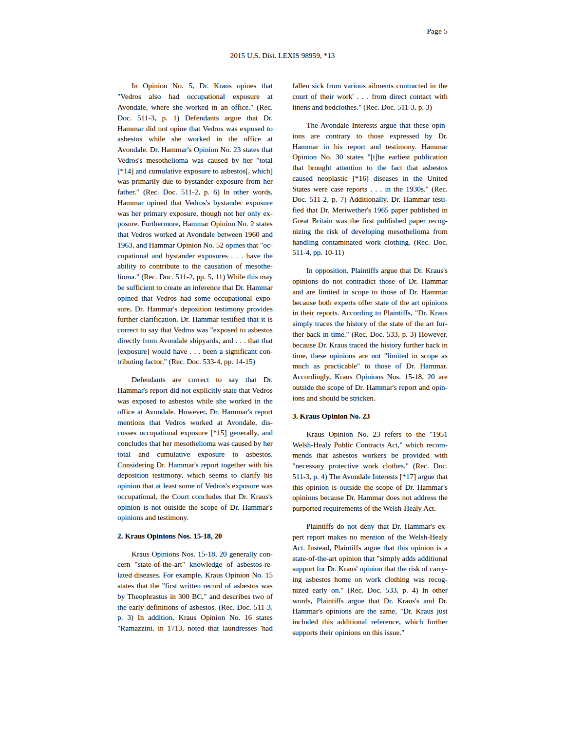Page 5
2015 U.S. Dist. LEXIS 98959, *13
In Opinion No. 5, Dr. Kraus opines that "Vedros also had occupational exposure at Avondale, where she worked in an office." (Rec. Doc. 511-3, p. 1) Defendants argue that Dr. Hammar did not opine that Vedros was exposed to asbestos while she worked in the office at Avondale. Dr. Hammar's Opinion No. 23 states that Vedros's mesothelioma was caused by her "total [*14] and cumulative exposure to asbestos[, which] was primarily due to bystander exposure from her father." (Rec. Doc. 511-2, p. 6) In other words, Hammar opined that Vedros's bystander exposure was her primary exposure, though not her only exposure. Furthermore, Hammar Opinion No. 2 states that Vedros worked at Avondale between 1960 and 1963, and Hammar Opinion No. 52 opines that "occupational and bystander exposures . . . have the ability to contribute to the causation of mesothelioma." (Rec. Doc. 511-2, pp. 5, 11) While this may be sufficient to create an inference that Dr. Hammar opined that Vedros had some occupational exposure, Dr. Hammar's deposition testimony provides further clarification. Dr. Hammar testified that it is correct to say that Vedros was "exposed to asbestos directly from Avondale shipyards, and . . . that that [exposure] would have . . . been a significant contributing factor." (Rec. Doc. 533-4, pp. 14-15)
Defendants are correct to say that Dr. Hammar's report did not explicitly state that Vedros was exposed to asbestos while she worked in the office at Avondale. However, Dr. Hammar's report mentions that Vedros worked at Avondale, discusses occupational exposure [*15] generally, and concludes that her mesothelioma was caused by her total and cumulative exposure to asbestos. Considering Dr. Hammar's report together with his deposition testimony, which seems to clarify his opinion that at least some of Vedros's exposure was occupational, the Court concludes that Dr. Kraus's opinion is not outside the scope of Dr. Hammar's opinions and testimony.
2. Kraus Opinions Nos. 15-18, 20
Kraus Opinions Nos. 15-18, 20 generally concern "state-of-the-art" knowledge of asbestos-related diseases. For example, Kraus Opinion No. 15 states that the "first written record of asbestos was by Theophrastus in 300 BC," and describes two of the early definitions of asbestos. (Rec. Doc. 511-3, p. 3) In addition, Kraus Opinion No. 16 states "Ramazzini, in 1713, noted that laundresses 'had fallen sick from various ailments contracted in the court of their work' . . . from direct contact with linens and bedclothes." (Rec. Doc. 511-3, p. 3)
The Avondale Interests argue that these opinions are contrary to those expressed by Dr. Hammar in his report and testimony. Hammar Opinion No. 30 states "[t]he earliest publication that brought attention to the fact that asbestos caused neoplastic [*16] diseases in the United States were case reports . . . in the 1930s." (Rec. Doc. 511-2, p. 7) Additionally, Dr. Hammar testified that Dr. Meriwether's 1965 paper published in Great Britain was the first published paper recognizing the risk of developing mesothelioma from handling contaminated work clothing. (Rec. Doc. 511-4, pp. 10-11)
In opposition, Plaintiffs argue that Dr. Kraus's opinions do not contradict those of Dr. Hammar and are limited in scope to those of Dr. Hammar because both experts offer state of the art opinions in their reports. According to Plaintiffs, "Dr. Kraus simply traces the history of the state of the art further back in time." (Rec. Doc. 533, p. 3) However, because Dr. Kraus traced the history further back in time, these opinions are not "limited in scope as much as practicable" to those of Dr. Hammar. Accordingly, Kraus Opinions Nos. 15-18, 20 are outside the scope of Dr. Hammar's report and opinions and should be stricken.
3. Kraus Opinion No. 23
Kraus Opinion No. 23 refers to the "1951 Welsh-Healy Public Contracts Act," which recommends that asbestos workers be provided with "necessary protective work clothes." (Rec. Doc. 511-3, p. 4) The Avondale Interests [*17] argue that this opinion is outside the scope of Dr. Hammar's opinions because Dr. Hammar does not address the purported requirements of the Welsh-Healy Act.
Plaintiffs do not deny that Dr. Hammar's expert report makes no mention of the Welsh-Healy Act. Instead, Plaintiffs argue that this opinion is a state-of-the-art opinion that "simply adds additional support for Dr. Kraus' opinion that the risk of carrying asbestos home on work clothing was recognized early on." (Rec. Doc. 533, p. 4) In other words, Plaintiffs argue that Dr. Kraus's and Dr. Hammar's opinions are the same, "Dr. Kraus just included this additional reference, which further supports their opinions on this issue."